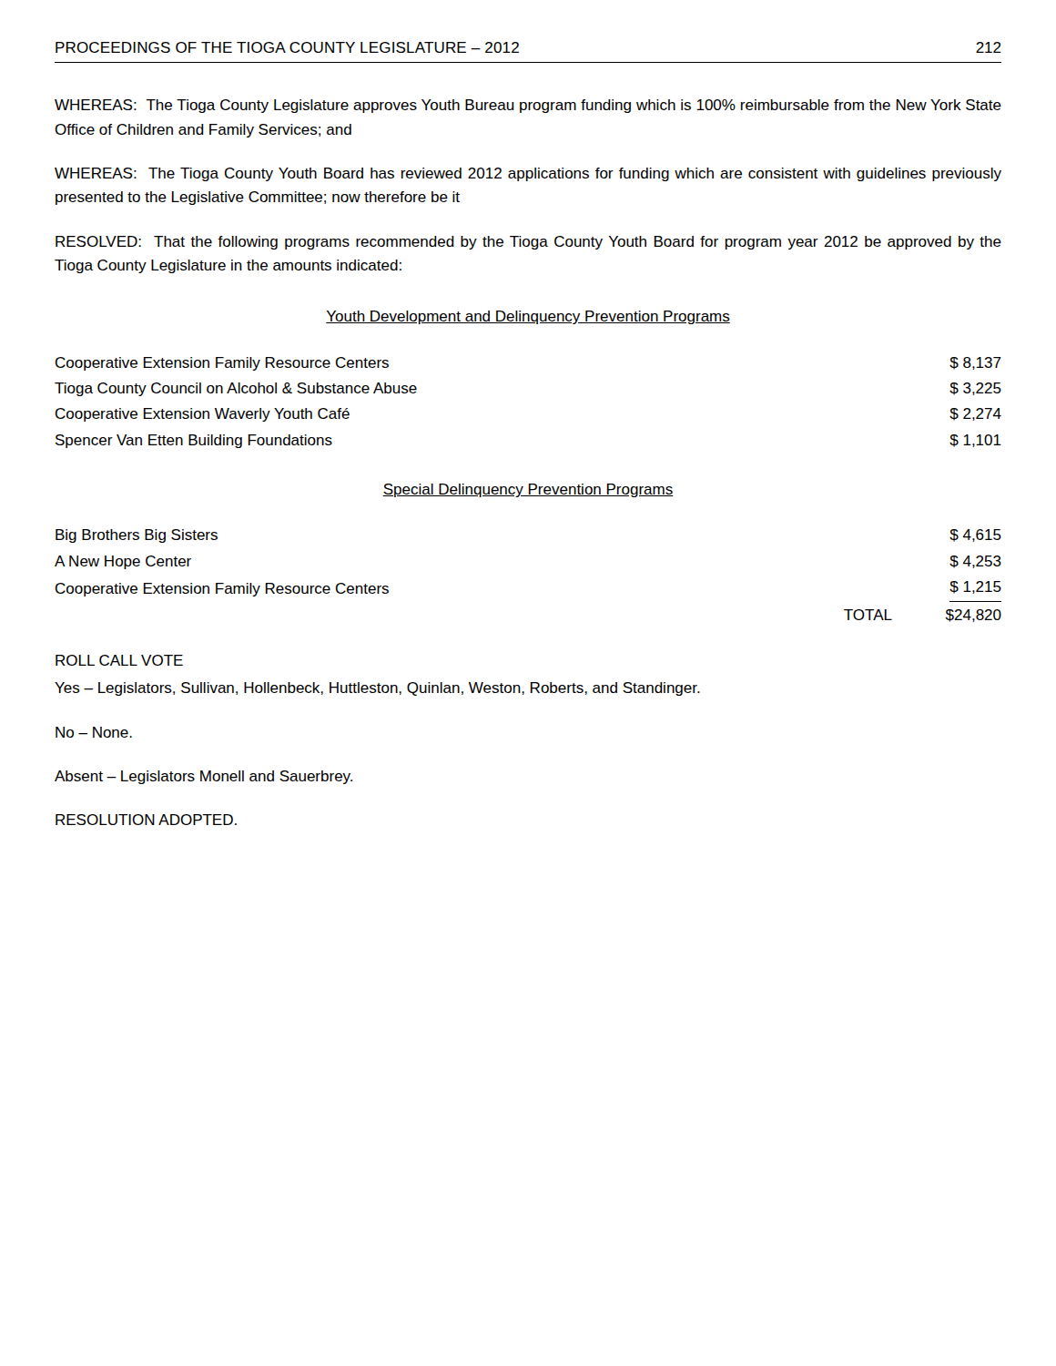PROCEEDINGS OF THE TIOGA COUNTY LEGISLATURE – 2012 212
WHEREAS: The Tioga County Legislature approves Youth Bureau program funding which is 100% reimbursable from the New York State Office of Children and Family Services; and
WHEREAS: The Tioga County Youth Board has reviewed 2012 applications for funding which are consistent with guidelines previously presented to the Legislative Committee; now therefore be it
RESOLVED: That the following programs recommended by the Tioga County Youth Board for program year 2012 be approved by the Tioga County Legislature in the amounts indicated:
Youth Development and Delinquency Prevention Programs
| Cooperative Extension Family Resource Centers | $ 8,137 |
| Tioga County Council on Alcohol & Substance Abuse | $ 3,225 |
| Cooperative Extension Waverly Youth Café | $ 2,274 |
| Spencer Van Etten Building Foundations | $ 1,101 |
Special Delinquency Prevention Programs
| Big Brothers Big Sisters | $ 4,615 |
| A New Hope Center | $ 4,253 |
| Cooperative Extension Family Resource Centers | $ 1,215 |
| TOTAL | $24,820 |
ROLL CALL VOTE
Yes – Legislators, Sullivan, Hollenbeck, Huttleston, Quinlan, Weston, Roberts, and Standinger.
No – None.
Absent – Legislators Monell and Sauerbrey.
RESOLUTION ADOPTED.